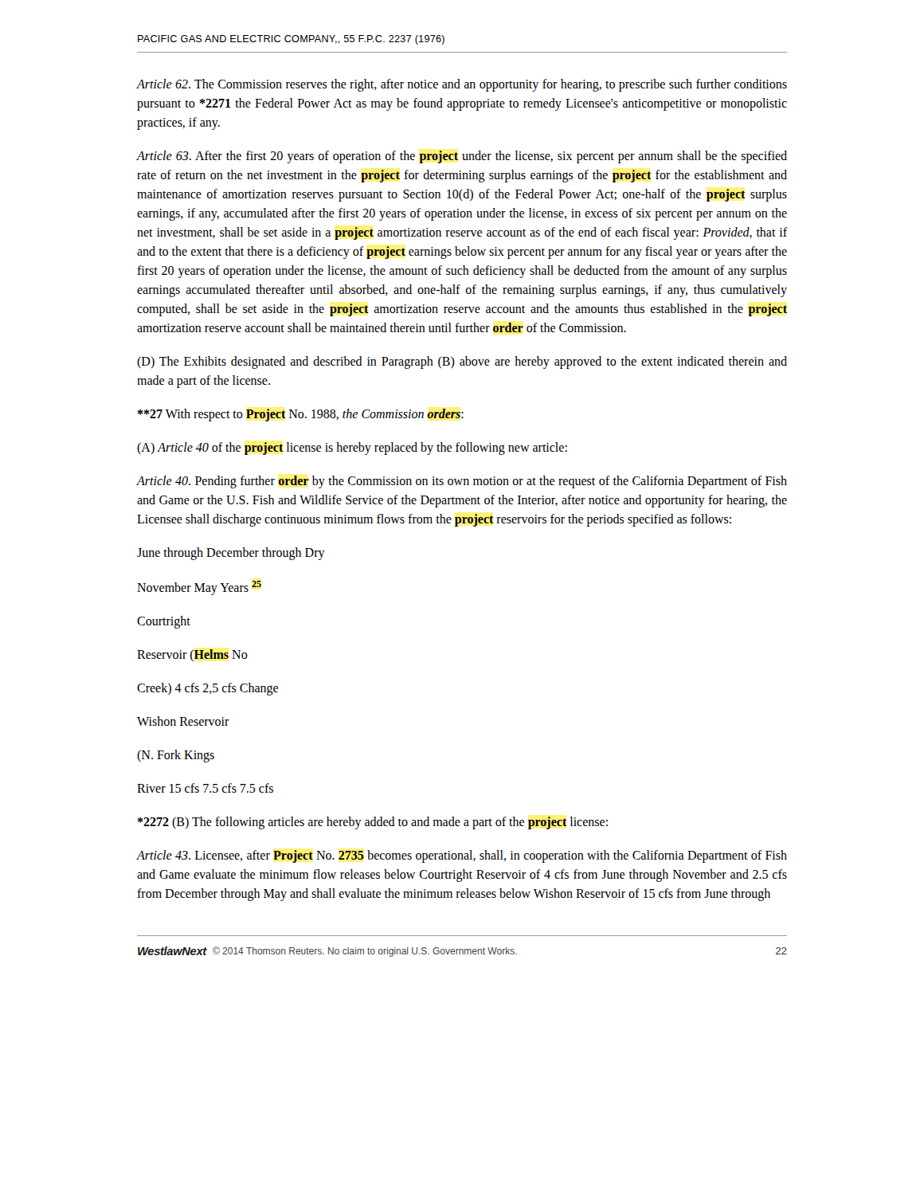PACIFIC GAS AND ELECTRIC COMPANY,, 55 F.P.C. 2237 (1976)
Article 62. The Commission reserves the right, after notice and an opportunity for hearing, to prescribe such further conditions pursuant to *2271 the Federal Power Act as may be found appropriate to remedy Licensee's anticompetitive or monopolistic practices, if any.
Article 63. After the first 20 years of operation of the project under the license, six percent per annum shall be the specified rate of return on the net investment in the project for determining surplus earnings of the project for the establishment and maintenance of amortization reserves pursuant to Section 10(d) of the Federal Power Act; one-half of the project surplus earnings, if any, accumulated after the first 20 years of operation under the license, in excess of six percent per annum on the net investment, shall be set aside in a project amortization reserve account as of the end of each fiscal year: Provided, that if and to the extent that there is a deficiency of project earnings below six percent per annum for any fiscal year or years after the first 20 years of operation under the license, the amount of such deficiency shall be deducted from the amount of any surplus earnings accumulated thereafter until absorbed, and one-half of the remaining surplus earnings, if any, thus cumulatively computed, shall be set aside in the project amortization reserve account and the amounts thus established in the project amortization reserve account shall be maintained therein until further order of the Commission.
(D) The Exhibits designated and described in Paragraph (B) above are hereby approved to the extent indicated therein and made a part of the license.
**27 With respect to Project No. 1988, the Commission orders:
(A) Article 40 of the project license is hereby replaced by the following new article:
Article 40. Pending further order by the Commission on its own motion or at the request of the California Department of Fish and Game or the U.S. Fish and Wildlife Service of the Department of the Interior, after notice and opportunity for hearing, the Licensee shall discharge continuous minimum flows from the project reservoirs for the periods specified as follows:
June through December through Dry
November May Years 25
Courtright
Reservoir (Helms No
Creek) 4 cfs 2,5 cfs Change
Wishon Reservoir
(N. Fork Kings
River 15 cfs 7.5 cfs 7.5 cfs
*2272 (B) The following articles are hereby added to and made a part of the project license:
Article 43. Licensee, after Project No. 2735 becomes operational, shall, in cooperation with the California Department of Fish and Game evaluate the minimum flow releases below Courtright Reservoir of 4 cfs from June through November and 2.5 cfs from December through May and shall evaluate the minimum releases below Wishon Reservoir of 15 cfs from June through
WestlawNext © 2014 Thomson Reuters. No claim to original U.S. Government Works. 22